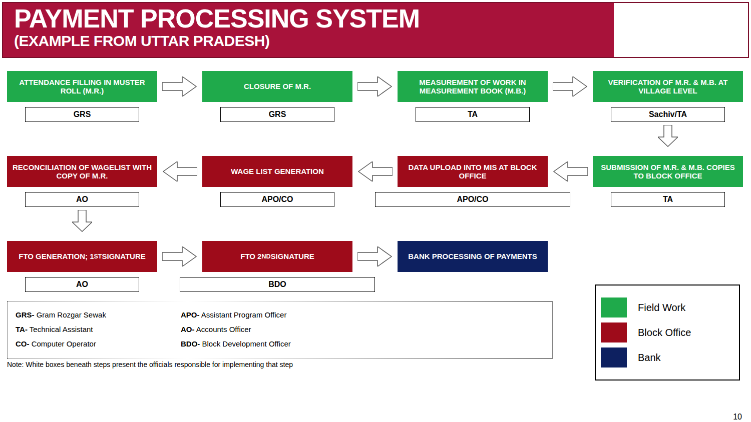PAYMENT PROCESSING SYSTEM
(EXAMPLE FROM UTTAR PRADESH)
ATTENDANCE FILLING IN MUSTER ROLL (M.R.)
GRS
CLOSURE OF M.R.
GRS
MEASUREMENT OF WORK IN MEASUREMENT BOOK (M.B.)
TA
VERIFICATION OF M.R. & M.B. AT VILLAGE LEVEL
Sachiv/TA
RECONCILIATION OF WAGELIST WITH COPY OF M.R.
AO
WAGE LIST GENERATION
APO/CO
DATA UPLOAD INTO MIS AT BLOCK OFFICE
APO/CO
SUBMISSION OF M.R. & M.B. COPIES TO BLOCK OFFICE
TA
FTO GENERATION; 1ST SIGNATURE
AO
FTO 2ND SIGNATURE
BDO
BANK PROCESSING OF PAYMENTS
Field Work
Block Office
Bank
| GRS- Gram Rozgar Sewak | APO- Assistant Program Officer |
| TA- Technical Assistant | AO- Accounts Officer |
| CO- Computer Operator | BDO- Block Development Officer |
Note: White boxes beneath steps present the officials responsible for implementing that step
10